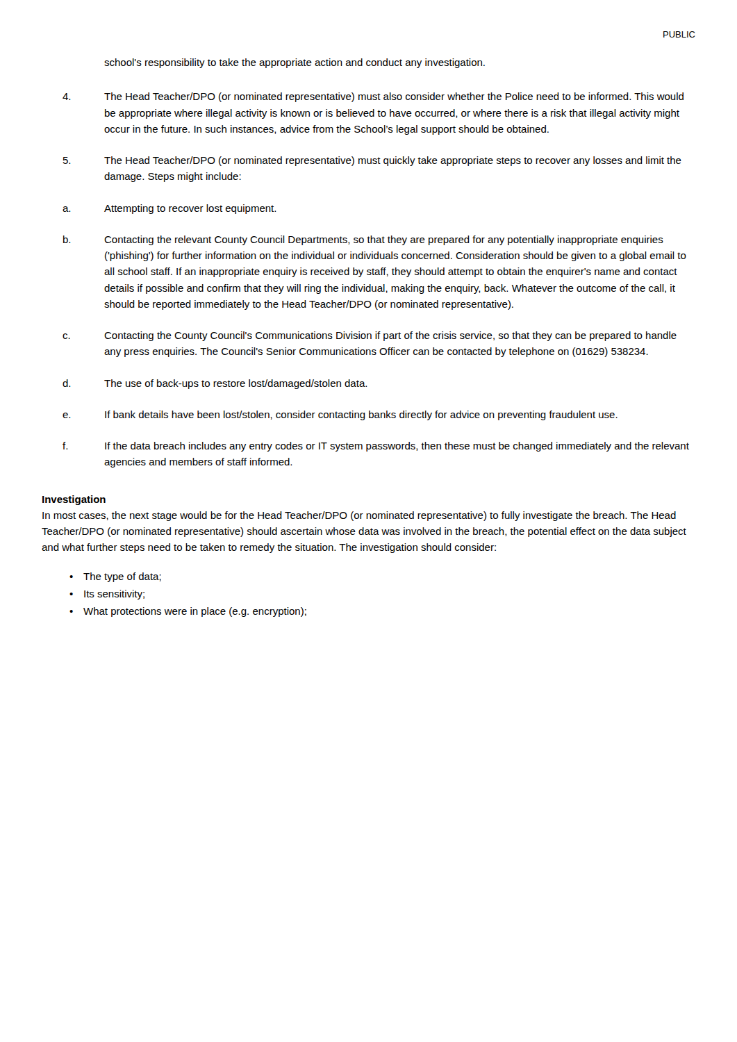PUBLIC
school's responsibility to take the appropriate action and conduct any investigation.
4. The Head Teacher/DPO (or nominated representative) must also consider whether the Police need to be informed. This would be appropriate where illegal activity is known or is believed to have occurred, or where there is a risk that illegal activity might occur in the future. In such instances, advice from the School’s legal support should be obtained.
5. The Head Teacher/DPO (or nominated representative) must quickly take appropriate steps to recover any losses and limit the damage. Steps might include:
a. Attempting to recover lost equipment.
b. Contacting the relevant County Council Departments, so that they are prepared for any potentially inappropriate enquiries ('phishing') for further information on the individual or individuals concerned. Consideration should be given to a global email to all school staff. If an inappropriate enquiry is received by staff, they should attempt to obtain the enquirer's name and contact details if possible and confirm that they will ring the individual, making the enquiry, back. Whatever the outcome of the call, it should be reported immediately to the Head Teacher/DPO (or nominated representative).
c. Contacting the County Council's Communications Division if part of the crisis service, so that they can be prepared to handle any press enquiries. The Council's Senior Communications Officer can be contacted by telephone on (01629) 538234.
d. The use of back-ups to restore lost/damaged/stolen data.
e. If bank details have been lost/stolen, consider contacting banks directly for advice on preventing fraudulent use.
f. If the data breach includes any entry codes or IT system passwords, then these must be changed immediately and the relevant agencies and members of staff informed.
Investigation
In most cases, the next stage would be for the Head Teacher/DPO (or nominated representative) to fully investigate the breach. The Head Teacher/DPO (or nominated representative) should ascertain whose data was involved in the breach, the potential effect on the data subject and what further steps need to be taken to remedy the situation. The investigation should consider:
•The type of data;
•Its sensitivity;
•What protections were in place (e.g. encryption);